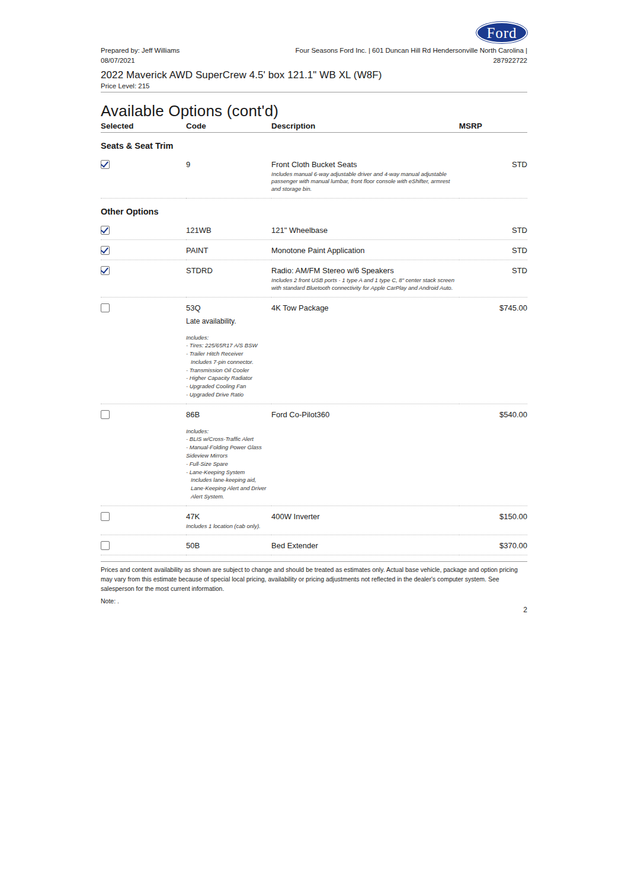Ford
Prepared by: Jeff Williams
08/07/2021
Four Seasons Ford Inc. | 601 Duncan Hill Rd Hendersonville North Carolina |
287922722
2022 Maverick AWD SuperCrew 4.5' box 121.1" WB XL (W8F)
Price Level: 215
Available Options (cont'd)
| Selected | Code | Description | MSRP |
| --- | --- | --- | --- |
| Seats & Seat Trim |
| | 9 | Front Cloth Bucket Seats Includes manual 6-way adjustable driver and 4-way manual adjustable passenger with manual lumbar, front floor console with eShifter, armrest and storage bin. | STD |
| Other Options |
| | 121WB | 121" Wheelbase | STD |
| | PAINT | Monotone Paint Application | STD |
| | STDRD | Radio: AM/FM Stereo w/6 Speakers Includes 2 front USB ports - 1 type A and 1 type C, 8" center stack screen with standard Bluetooth connectivity for Apple CarPlay and Android Auto. | STD |
| | 53Q Late availability. Includes: - Tires: 225/65R17 A/S BSW - Trailer Hitch Receiver Includes 7-pin connector. - Transmission Oil Cooler - Higher Capacity Radiator - Upgraded Cooling Fan - Upgraded Drive Ratio | 4K Tow Package | $745.00 |
| | 86B Includes: - BLIS w/Cross-Traffic Alert - Manual-Folding Power Glass Sideview Mirrors - Full-Size Spare - Lane-Keeping System Includes lane-keeping aid, Lane-Keeping Alert and Driver Alert System. | Ford Co-Pilot360 | $540.00 |
| | 47K Includes 1 location (cab only). | 400W Inverter | $150.00 |
| | 50B | Bed Extender | $370.00 |
Prices and content availability as shown are subject to change and should be treated as estimates only. Actual base vehicle, package and option pricing may vary from this estimate because of special local pricing, availability or pricing adjustments not reflected in the dealer's computer system. See salesperson for the most current information.
Note: .
2